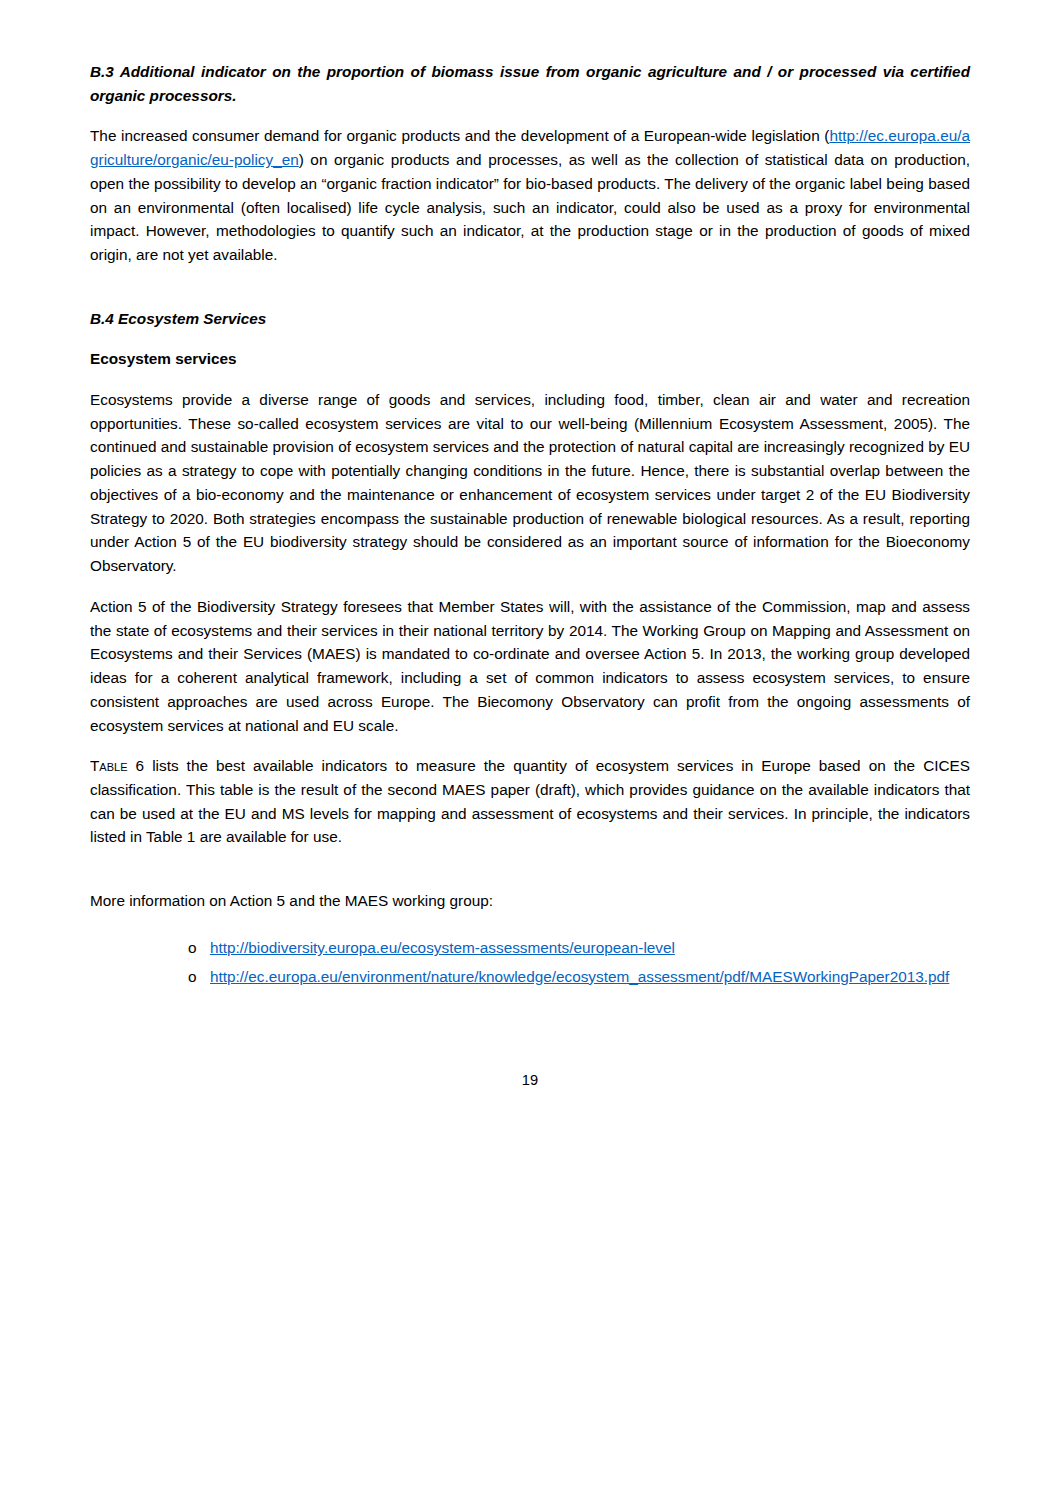B.3 Additional indicator on the proportion of biomass issue from organic agriculture and / or processed via certified organic processors.
The increased consumer demand for organic products and the development of a European-wide legislation (http://ec.europa.eu/agriculture/organic/eu-policy_en) on organic products and processes, as well as the collection of statistical data on production, open the possibility to develop an “organic fraction indicator” for bio-based products. The delivery of the organic label being based on an environmental (often localised) life cycle analysis, such an indicator, could also be used as a proxy for environmental impact. However, methodologies to quantify such an indicator, at the production stage or in the production of goods of mixed origin, are not yet available.
B.4 Ecosystem Services
Ecosystem services
Ecosystems provide a diverse range of goods and services, including food, timber, clean air and water and recreation opportunities. These so-called ecosystem services are vital to our well-being (Millennium Ecosystem Assessment, 2005). The continued and sustainable provision of ecosystem services and the protection of natural capital are increasingly recognized by EU policies as a strategy to cope with potentially changing conditions in the future. Hence, there is substantial overlap between the objectives of a bio-economy and the maintenance or enhancement of ecosystem services under target 2 of the EU Biodiversity Strategy to 2020. Both strategies encompass the sustainable production of renewable biological resources. As a result, reporting under Action 5 of the EU biodiversity strategy should be considered as an important source of information for the Bioeconomy Observatory.
Action 5 of the Biodiversity Strategy foresees that Member States will, with the assistance of the Commission, map and assess the state of ecosystems and their services in their national territory by 2014. The Working Group on Mapping and Assessment on Ecosystems and their Services (MAES) is mandated to co-ordinate and oversee Action 5. In 2013, the working group developed ideas for a coherent analytical framework, including a set of common indicators to assess ecosystem services, to ensure consistent approaches are used across Europe. The Biecomony Observatory can profit from the ongoing assessments of ecosystem services at national and EU scale.
Table 6 lists the best available indicators to measure the quantity of ecosystem services in Europe based on the CICES classification. This table is the result of the second MAES paper (draft), which provides guidance on the available indicators that can be used at the EU and MS levels for mapping and assessment of ecosystems and their services. In principle, the indicators listed in Table 1 are available for use.
More information on Action 5 and the MAES working group:
http://biodiversity.europa.eu/ecosystem-assessments/european-level
http://ec.europa.eu/environment/nature/knowledge/ecosystem_assessment/pdf/MAESWorkingPaper2013.pdf
19